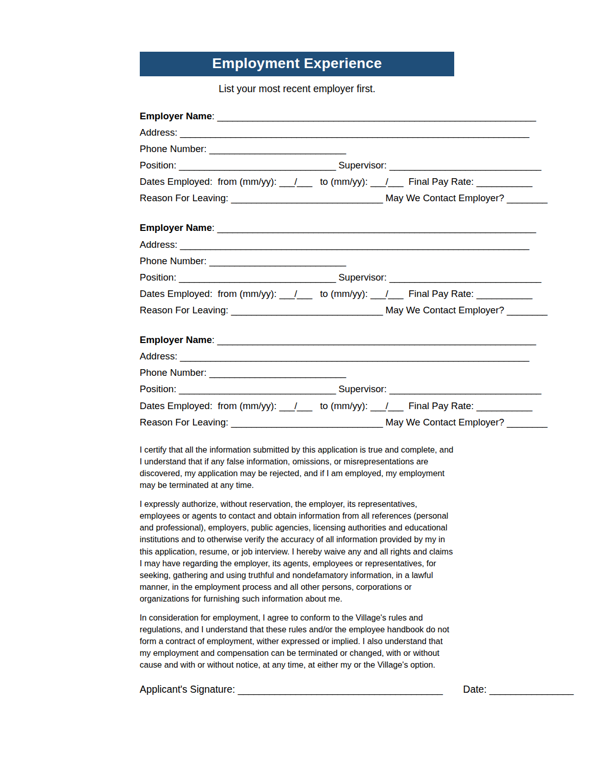Employment Experience
List your most recent employer first.
Employer Name: _______________________________________________________________
Address: _____________________________________________________________________
Phone Number: ___________________________
Position: _______________________________ Supervisor: ______________________________
Dates Employed: from (mm/yy): ___/___ to (mm/yy): ___/___ Final Pay Rate: ___________
Reason For Leaving: ______________________________ May We Contact Employer? ________
Employer Name: _______________________________________________________________
Address: _____________________________________________________________________
Phone Number: ___________________________
Position: _______________________________ Supervisor: ______________________________
Dates Employed: from (mm/yy): ___/___ to (mm/yy): ___/___ Final Pay Rate: ___________
Reason For Leaving: ______________________________ May We Contact Employer? ________
Employer Name: _______________________________________________________________
Address: _____________________________________________________________________
Phone Number: ___________________________
Position: _______________________________ Supervisor: ______________________________
Dates Employed: from (mm/yy): ___/___ to (mm/yy): ___/___ Final Pay Rate: ___________
Reason For Leaving: ______________________________ May We Contact Employer? ________
I certify that all the information submitted by this application is true and complete, and I understand that if any false information, omissions, or misrepresentations are discovered, my application may be rejected, and if I am employed, my employment may be terminated at any time.
I expressly authorize, without reservation, the employer, its representatives, employees or agents to contact and obtain information from all references (personal and professional), employers, public agencies, licensing authorities and educational institutions and to otherwise verify the accuracy of all information provided by my in this application, resume, or job interview. I hereby waive any and all rights and claims I may have regarding the employer, its agents, employees or representatives, for seeking, gathering and using truthful and nondefamatory information, in a lawful manner, in the employment process and all other persons, corporations or organizations for furnishing such information about me.
In consideration for employment, I agree to conform to the Village's rules and regulations, and I understand that these rules and/or the employee handbook do not form a contract of employment, wither expressed or implied. I also understand that my employment and compensation can be terminated or changed, with or without cause and with or without notice, at any time, at either my or the Village's option.
Applicant's Signature: _______________________________________ Date: ________________